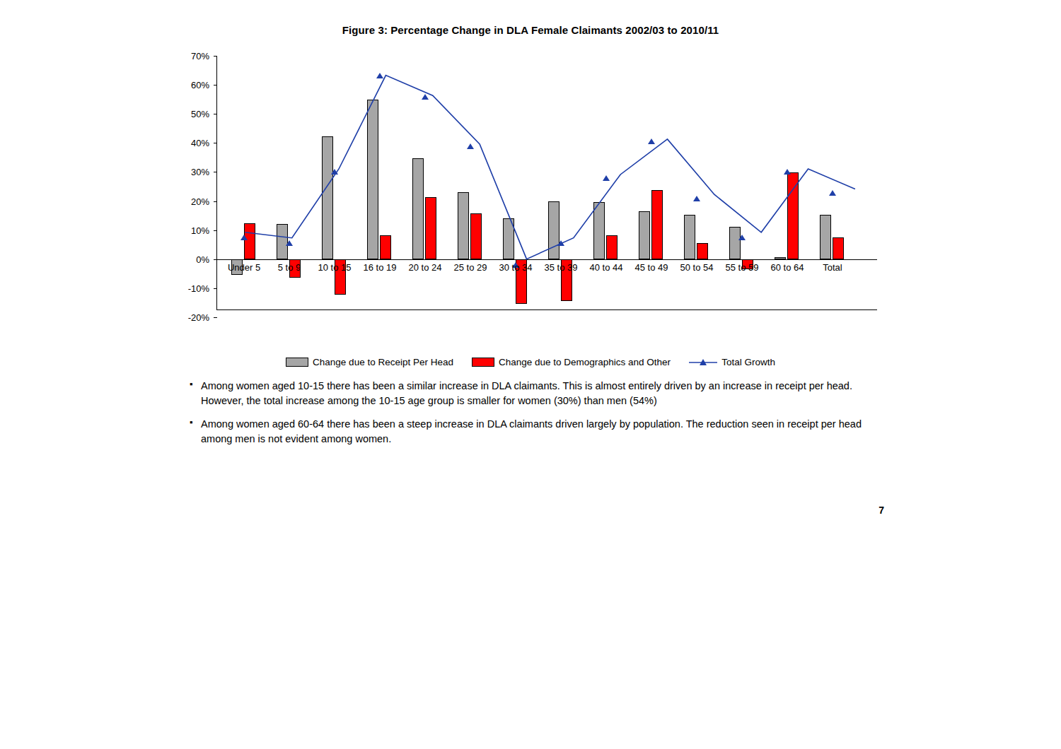Figure 3: Percentage Change in DLA Female Claimants 2002/03 to 2010/11
70%
60%
50%
40%
30%
20%
10%
0%
-10%
-20%
Under 5
5 to 9
10 to 15
16 to 19
20 to 24
25 to 29
30 to 34
35 to 39
40 to 44
45 to 49
50 to 54
55 to 59
60 to 64
Total
Change due to Receipt Per Head
Change due to Demographics and Other
Total Growth
Among women aged 10-15 there has been a similar increase in DLA claimants. This is almost entirely driven by an increase in receipt per head. However, the total increase among the 10-15 age group is smaller for women (30%) than men (54%)
Among women aged 60-64 there has been a steep increase in DLA claimants driven largely by population. The reduction seen in receipt per head among men is not evident among women.
7